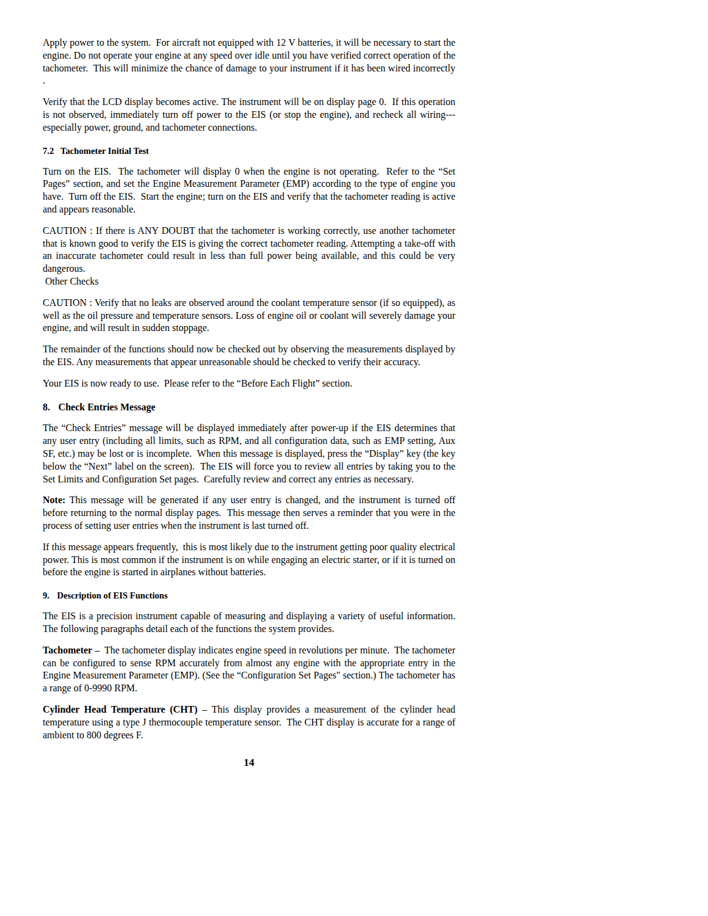Apply power to the system. For aircraft not equipped with 12 V batteries, it will be necessary to start the engine. Do not operate your engine at any speed over idle until you have verified correct operation of the tachometer. This will minimize the chance of damage to your instrument if it has been wired incorrectly .
Verify that the LCD display becomes active. The instrument will be on display page 0. If this operation is not observed, immediately turn off power to the EIS (or stop the engine), and recheck all wiring---especially power, ground, and tachometer connections.
7.2 Tachometer Initial Test
Turn on the EIS. The tachometer will display 0 when the engine is not operating. Refer to the “Set Pages” section, and set the Engine Measurement Parameter (EMP) according to the type of engine you have. Turn off the EIS. Start the engine; turn on the EIS and verify that the tachometer reading is active and appears reasonable.
CAUTION : If there is ANY DOUBT that the tachometer is working correctly, use another tachometer that is known good to verify the EIS is giving the correct tachometer reading. Attempting a take-off with an inaccurate tachometer could result in less than full power being available, and this could be very dangerous.
Other Checks
CAUTION : Verify that no leaks are observed around the coolant temperature sensor (if so equipped), as well as the oil pressure and temperature sensors. Loss of engine oil or coolant will severely damage your engine, and will result in sudden stoppage.
The remainder of the functions should now be checked out by observing the measurements displayed by the EIS. Any measurements that appear unreasonable should be checked to verify their accuracy.
Your EIS is now ready to use. Please refer to the “Before Each Flight” section.
8. Check Entries Message
The “Check Entries” message will be displayed immediately after power-up if the EIS determines that any user entry (including all limits, such as RPM, and all configuration data, such as EMP setting, Aux SF, etc.) may be lost or is incomplete. When this message is displayed, press the “Display” key (the key below the “Next” label on the screen). The EIS will force you to review all entries by taking you to the Set Limits and Configuration Set pages. Carefully review and correct any entries as necessary.
Note: This message will be generated if any user entry is changed, and the instrument is turned off before returning to the normal display pages. This message then serves a reminder that you were in the process of setting user entries when the instrument is last turned off.
If this message appears frequently, this is most likely due to the instrument getting poor quality electrical power. This is most common if the instrument is on while engaging an electric starter, or if it is turned on before the engine is started in airplanes without batteries.
9. Description of EIS Functions
The EIS is a precision instrument capable of measuring and displaying a variety of useful information. The following paragraphs detail each of the functions the system provides.
Tachometer – The tachometer display indicates engine speed in revolutions per minute. The tachometer can be configured to sense RPM accurately from almost any engine with the appropriate entry in the Engine Measurement Parameter (EMP). (See the “Configuration Set Pages" section.) The tachometer has a range of 0-9990 RPM.
Cylinder Head Temperature (CHT) – This display provides a measurement of the cylinder head temperature using a type J thermocouple temperature sensor. The CHT display is accurate for a range of ambient to 800 degrees F.
14